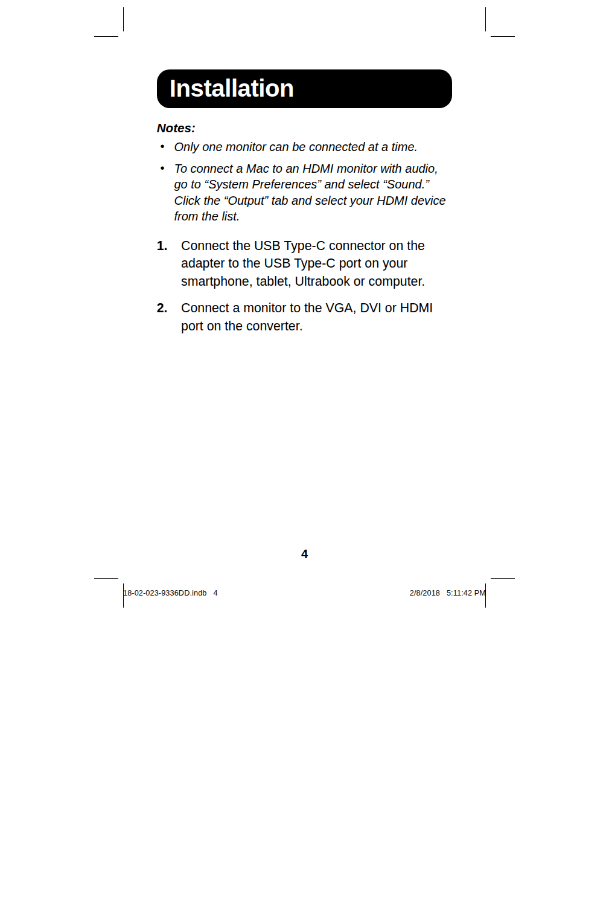Installation
Notes:
Only one monitor can be connected at a time.
To connect a Mac to an HDMI monitor with audio, go to “System Preferences” and select “Sound.” Click the “Output” tab and select your HDMI device from the list.
Connect the USB Type-C connector on the adapter to the USB Type-C port on your smartphone, tablet, Ultrabook or computer.
Connect a monitor to the VGA, DVI or HDMI port on the converter.
4
18-02-023-9336DD.indb 4 2/8/2018 5:11:42 PM